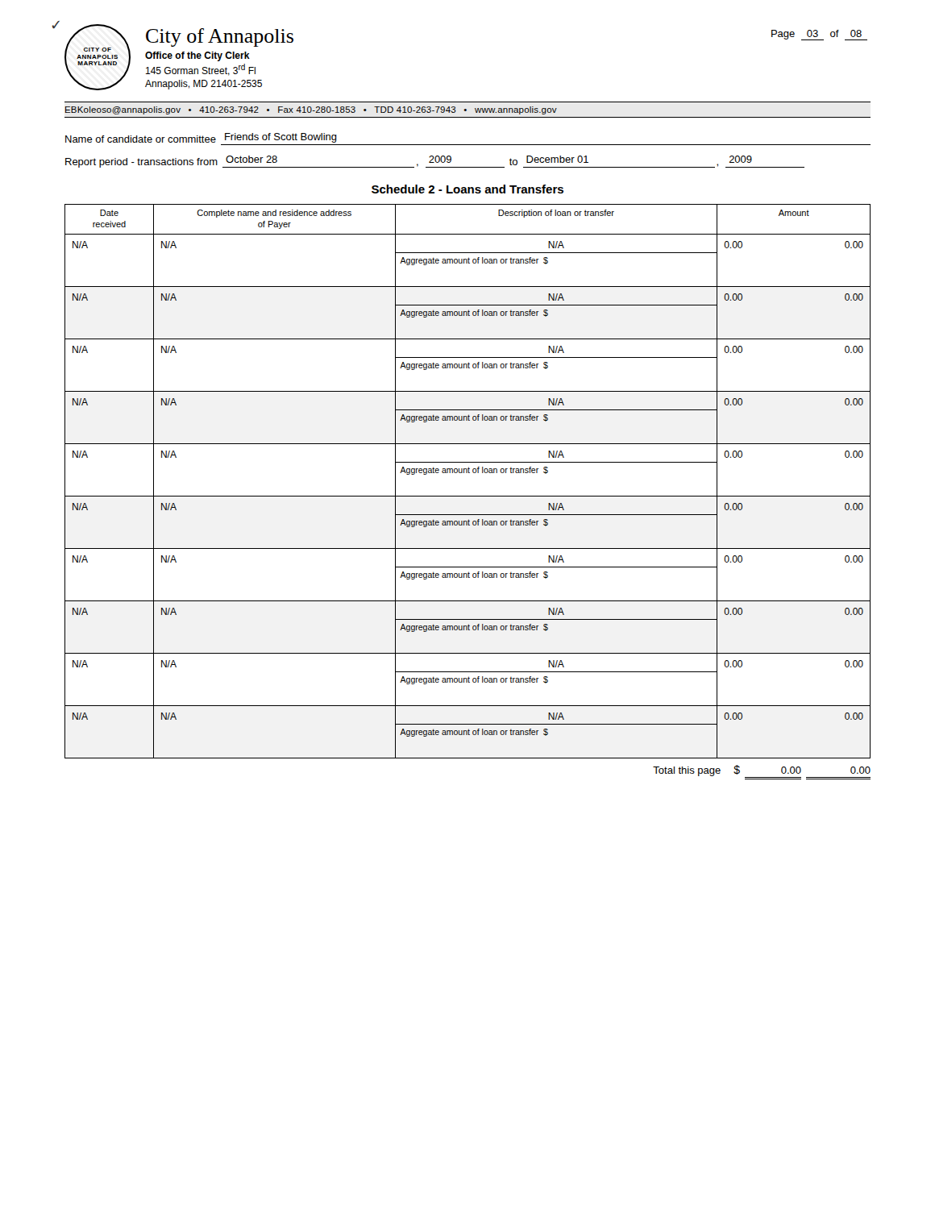✓
CITY OF
ANNAPOLIS
MARYLAND
City of Annapolis
Office of the City Clerk
145 Gorman Street, 3rd Fl
Annapolis, MD 21401-2535
Page 03 of 08
EBKoleoso@annapolis.gov • 410-263-7942 • Fax 410-280-1853 • TDD 410-263-7943 • www.annapolis.gov
Name of candidate or committee Friends of Scott Bowling
Report period - transactions from October 28 , 2009 to December 01 , 2009
Schedule 2 - Loans and Transfers
| Date received | Complete name and residence address of Payer | Description of loan or transfer | Amount |
| --- | --- | --- | --- |
| N/A | N/A | N/A Aggregate amount of loan or transfer $ | 0.00 0.00 |
| N/A | N/A | N/A Aggregate amount of loan or transfer $ | 0.00 0.00 |
| N/A | N/A | N/A Aggregate amount of loan or transfer $ | 0.00 0.00 |
| N/A | N/A | N/A Aggregate amount of loan or transfer $ | 0.00 0.00 |
| N/A | N/A | N/A Aggregate amount of loan or transfer $ | 0.00 0.00 |
| N/A | N/A | N/A Aggregate amount of loan or transfer $ | 0.00 0.00 |
| N/A | N/A | N/A Aggregate amount of loan or transfer $ | 0.00 0.00 |
| N/A | N/A | N/A Aggregate amount of loan or transfer $ | 0.00 0.00 |
| N/A | N/A | N/A Aggregate amount of loan or transfer $ | 0.00 0.00 |
| N/A | N/A | N/A Aggregate amount of loan or transfer $ | 0.00 0.00 |
Total this page $ 0.00 0.00